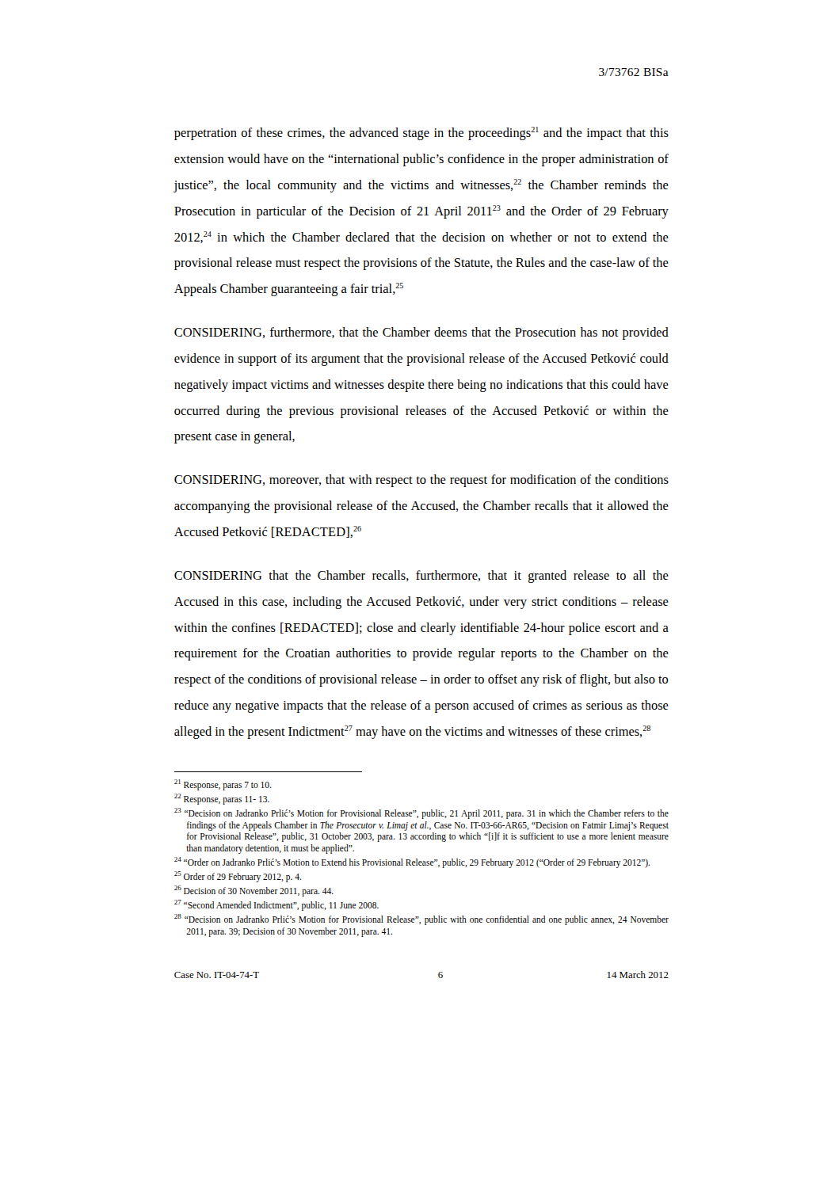3/73762 BISa
perpetration of these crimes, the advanced stage in the proceedings21 and the impact that this extension would have on the “international public’s confidence in the proper administration of justice”, the local community and the victims and witnesses,22 the Chamber reminds the Prosecution in particular of the Decision of 21 April 201123 and the Order of 29 February 2012,24 in which the Chamber declared that the decision on whether or not to extend the provisional release must respect the provisions of the Statute, the Rules and the case-law of the Appeals Chamber guaranteeing a fair trial,25
CONSIDERING, furthermore, that the Chamber deems that the Prosecution has not provided evidence in support of its argument that the provisional release of the Accused Petković could negatively impact victims and witnesses despite there being no indications that this could have occurred during the previous provisional releases of the Accused Petković or within the present case in general,
CONSIDERING, moreover, that with respect to the request for modification of the conditions accompanying the provisional release of the Accused, the Chamber recalls that it allowed the Accused Petković [REDACTED],26
CONSIDERING that the Chamber recalls, furthermore, that it granted release to all the Accused in this case, including the Accused Petković, under very strict conditions – release within the confines [REDACTED]; close and clearly identifiable 24-hour police escort and a requirement for the Croatian authorities to provide regular reports to the Chamber on the respect of the conditions of provisional release – in order to offset any risk of flight, but also to reduce any negative impacts that the release of a person accused of crimes as serious as those alleged in the present Indictment27 may have on the victims and witnesses of these crimes,28
21 Response, paras 7 to 10.
22 Response, paras 11- 13.
23 “Decision on Jadranko Prlić’s Motion for Provisional Release”, public, 21 April 2011, para. 31 in which the Chamber refers to the findings of the Appeals Chamber in The Prosecutor v. Limaj et al., Case No. IT-03-66-AR65, “Decision on Fatmir Limaj’s Request for Provisional Release”, public, 31 October 2003, para. 13 according to which “[i]f it is sufficient to use a more lenient measure than mandatory detention, it must be applied”.
24 “Order on Jadranko Prlić’s Motion to Extend his Provisional Release”, public, 29 February 2012 (“Order of 29 February 2012”).
25 Order of 29 February 2012, p. 4.
26 Decision of 30 November 2011, para. 44.
27 “Second Amended Indictment”, public, 11 June 2008.
28 “Decision on Jadranko Prlić’s Motion for Provisional Release”, public with one confidential and one public annex, 24 November 2011, para. 39; Decision of 30 November 2011, para. 41.
Case No. IT-04-74-T 6 14 March 2012